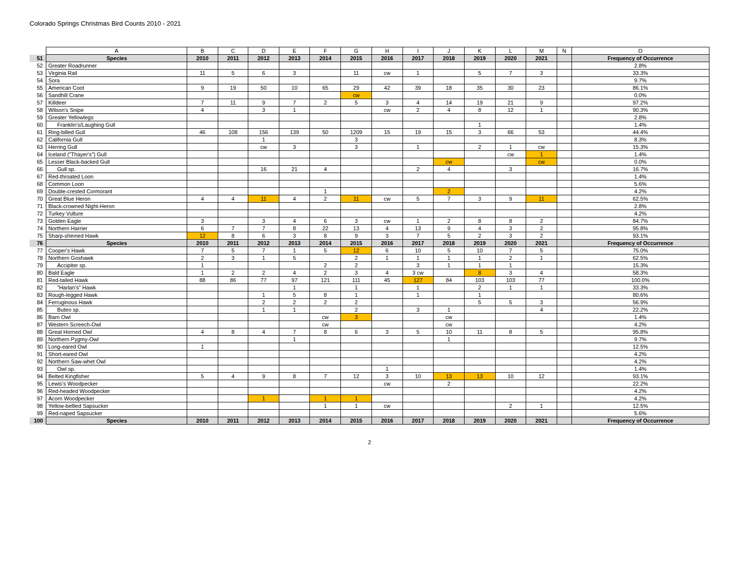Colorado Springs Christmas Bird Counts 2010 - 2021
| | A | B | C | D | E | F | G | H | I | J | K | L | M | N | O |
| --- | --- | --- | --- | --- | --- | --- | --- | --- | --- | --- | --- | --- | --- | --- | --- |
| 51 | Species | 2010 | 2011 | 2012 | 2013 | 2014 | 2015 | 2016 | 2017 | 2018 | 2019 | 2020 | 2021 | | Frequency of Occurrence |
| 52 | Greater Roadrunner | | | | | | | | | | | | | | 2.8% |
| 53 | Virginia Rail | 11 | 5 | 6 | 3 | | 11 | cw | 1 | | 5 | 7 | 3 | | 33.3% |
| 54 | Sora | | | | | | | | | | | | | | 9.7% |
| 55 | American Coot | 9 | 19 | 50 | 10 | 65 | 29 | 42 | 39 | 18 | 35 | 30 | 23 | | 86.1% |
| 56 | Sandhill Crane | | | | | | cw | | | | | | | | 0.0% |
| 57 | Killdeer | 7 | 11 | 9 | 7 | 2 | 5 | 3 | 4 | 14 | 19 | 21 | 9 | | 97.2% |
| 58 | Wilson's Snipe | 4 | | 3 | 1 | | | cw | 2 | 4 | 8 | 12 | 1 | | 90.3% |
| 59 | Greater Yellowlegs | | | | | | | | | | | | | | 2.8% |
| 60 | Franklin's/Laughing Gull | | | | | | | | | | 1 | | | | 1.4% |
| 61 | Ring-billed Gull | 46 | 108 | 156 | 139 | 50 | 1209 | 15 | 19 | 15 | 3 | 66 | 53 | | 44.4% |
| 62 | California Gull | | | 1 | | | 3 | | | | | | | | 8.3% |
| 63 | Herring Gull | | | cw | 3 | | 3 | | 1 | | 2 | 1 | cw | | 15.3% |
| 64 | Iceland ("Thayer's") Gull | | | | | | | | | | | cw | 1 | | 1.4% |
| 65 | Lesser Black-backed Gull | | | | | | | | | cw | | | cw | | 0.0% |
| 66 | Gull sp. | | | 16 | 21 | 4 | | | 2 | 4 | | 3 | | | 16.7% |
| 67 | Red-throated Loon | | | | | | | | | | | | | | 1.4% |
| 68 | Common Loon | | | | | | | | | | | | | | 5.6% |
| 69 | Double-crested Cormorant | | | | | 1 | | | | 2 | | | | | 4.2% |
| 70 | Great Blue Heron | 4 | 4 | 11 | 4 | 2 | 11 | cw | 5 | 7 | 3 | 9 | 11 | | 62.5% |
| 71 | Black-crowned Night-Heron | | | | | | | | | | | | | | 2.8% |
| 72 | Turkey Vulture | | | | | | | | | | | | | | 4.2% |
| 73 | Golden Eagle | 3 | | 3 | 4 | 6 | 3 | cw | 1 | 2 | 8 | 8 | 2 | | 84.7% |
| 74 | Northern Harrier | 6 | 7 | 7 | 8 | 22 | 13 | 4 | 13 | 9 | 4 | 3 | 2 | | 95.8% |
| 75 | Sharp-shinned Hawk | 12 | 8 | 6 | 3 | 8 | 9 | 3 | 7 | 5 | 2 | 3 | 2 | | 93.1% |
| 76 | Species | 2010 | 2011 | 2012 | 2013 | 2014 | 2015 | 2016 | 2017 | 2018 | 2019 | 2020 | 2021 | | Frequency of Occurrence |
| 77 | Cooper's Hawk | 7 | 5 | 7 | 1 | 5 | 12 | 6 | 10 | 5 | 10 | 7 | 5 | | 75.0% |
| 78 | Northern Goshawk | 2 | 3 | 1 | 5 | | 2 | 1 | 1 | 1 | 1 | 2 | 1 | | 62.5% |
| 79 | Accipiter sp. | 1 | | | | 2 | 2 | | 3 | 1 | 1 | 1 | | | 15.3% |
| 80 | Bald Eagle | 1 | 2 | 2 | 4 | 2 | 3 | 4 | 3 cw | | 8 | 3 | 4 | | 58.3% |
| 81 | Red-tailed Hawk | 88 | 86 | 77 | 97 | 121 | 111 | 45 | 127 | 84 | 103 | 103 | 77 | | 100.0% |
| 82 | "Harlan's" Hawk | | | | 1 | | 1 | | 1 | | 2 | 1 | 1 | | 33.3% |
| 83 | Rough-legged Hawk | | | 1 | 5 | 8 | 1 | | 1 | | 1 | | | | 80.6% |
| 84 | Ferruginous Hawk | | | 2 | 2 | 2 | 2 | | | | 5 | 5 | 3 | | 56.9% |
| 85 | Buteo sp. | | | 1 | 1 | | 2 | | 3 | 1 | | | 4 | | 22.2% |
| 86 | Barn Owl | | | | | cw | 3 | | | cw | | | | | 1.4% |
| 87 | Western Screech-Owl | | | | | cw | | | | cw | | | | | 4.2% |
| 88 | Great Horned Owl | 4 | 8 | 4 | 7 | 8 | 6 | 3 | 5 | 10 | 11 | 8 | 5 | | 95.8% |
| 89 | Northern Pygmy-Owl | | | | 1 | | | | | 1 | | | | | 9.7% |
| 90 | Long-eared Owl | 1 | | | | | | | | | | | | | 12.5% |
| 91 | Short-eared Owl | | | | | | | | | | | | | | 4.2% |
| 92 | Northern Saw-whet Owl | | | | | | | | | | | | | | 4.2% |
| 93 | Owl sp. | | | | | | | 1 | | | | | | | 1.4% |
| 94 | Belted Kingfisher | 5 | 4 | 9 | 8 | 7 | 12 | 3 | 10 | 13 | 13 | 10 | 12 | | 93.1% |
| 95 | Lewis's Woodpecker | | | | | | | cw | | 2 | | | | | 22.2% |
| 96 | Red-headed Woodpecker | | | | | | | | | | | | | | 4.2% |
| 97 | Acorn Woodpecker | | | 1 | | 1 | 1 | | | | | | | | 4.2% |
| 98 | Yellow-bellied Sapsucker | | | | | 1 | 1 | cw | | | | 2 | 1 | | 12.5% |
| 99 | Red-naped Sapsucker | | | | | | | | | | | | | | 5.6% |
| 100 | Species | 2010 | 2011 | 2012 | 2013 | 2014 | 2015 | 2016 | 2017 | 2018 | 2019 | 2020 | 2021 | | Frequency of Occurrence |
2